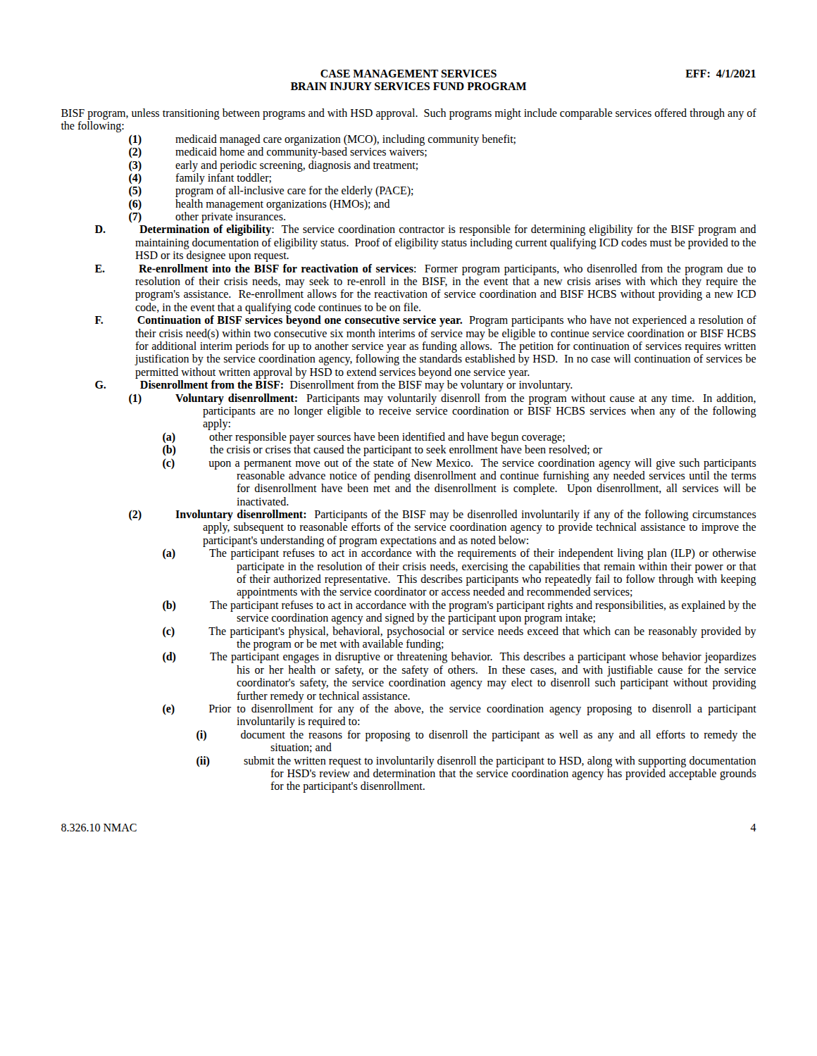EFF: 4/1/2021 CASE MANAGEMENT SERVICES
BRAIN INJURY SERVICES FUND PROGRAM
BISF program, unless transitioning between programs and with HSD approval. Such programs might include comparable services offered through any of the following:
(1) medicaid managed care organization (MCO), including community benefit;
(2) medicaid home and community-based services waivers;
(3) early and periodic screening, diagnosis and treatment;
(4) family infant toddler;
(5) program of all-inclusive care for the elderly (PACE);
(6) health management organizations (HMOs); and
(7) other private insurances.
D. Determination of eligibility: The service coordination contractor is responsible for determining eligibility for the BISF program and maintaining documentation of eligibility status. Proof of eligibility status including current qualifying ICD codes must be provided to the HSD or its designee upon request.
E. Re-enrollment into the BISF for reactivation of services: Former program participants, who disenrolled from the program due to resolution of their crisis needs, may seek to re-enroll in the BISF, in the event that a new crisis arises with which they require the program's assistance. Re-enrollment allows for the reactivation of service coordination and BISF HCBS without providing a new ICD code, in the event that a qualifying code continues to be on file.
F. Continuation of BISF services beyond one consecutive service year. Program participants who have not experienced a resolution of their crisis need(s) within two consecutive six month interims of service may be eligible to continue service coordination or BISF HCBS for additional interim periods for up to another service year as funding allows. The petition for continuation of services requires written justification by the service coordination agency, following the standards established by HSD. In no case will continuation of services be permitted without written approval by HSD to extend services beyond one service year.
G. Disenrollment from the BISF: Disenrollment from the BISF may be voluntary or involuntary.
(1) Voluntary disenrollment: Participants may voluntarily disenroll from the program without cause at any time. In addition, participants are no longer eligible to receive service coordination or BISF HCBS services when any of the following apply:
(a) other responsible payer sources have been identified and have begun coverage;
(b) the crisis or crises that caused the participant to seek enrollment have been resolved; or
(c) upon a permanent move out of the state of New Mexico. The service coordination agency will give such participants reasonable advance notice of pending disenrollment and continue furnishing any needed services until the terms for disenrollment have been met and the disenrollment is complete. Upon disenrollment, all services will be inactivated.
(2) Involuntary disenrollment: Participants of the BISF may be disenrolled involuntarily if any of the following circumstances apply, subsequent to reasonable efforts of the service coordination agency to provide technical assistance to improve the participant's understanding of program expectations and as noted below:
(a) The participant refuses to act in accordance with the requirements of their independent living plan (ILP) or otherwise participate in the resolution of their crisis needs, exercising the capabilities that remain within their power or that of their authorized representative. This describes participants who repeatedly fail to follow through with keeping appointments with the service coordinator or access needed and recommended services;
(b) The participant refuses to act in accordance with the program's participant rights and responsibilities, as explained by the service coordination agency and signed by the participant upon program intake;
(c) The participant's physical, behavioral, psychosocial or service needs exceed that which can be reasonably provided by the program or be met with available funding;
(d) The participant engages in disruptive or threatening behavior. This describes a participant whose behavior jeopardizes his or her health or safety, or the safety of others. In these cases, and with justifiable cause for the service coordinator's safety, the service coordination agency may elect to disenroll such participant without providing further remedy or technical assistance.
(e) Prior to disenrollment for any of the above, the service coordination agency proposing to disenroll a participant involuntarily is required to:
(i) document the reasons for proposing to disenroll the participant as well as any and all efforts to remedy the situation; and
(ii) submit the written request to involuntarily disenroll the participant to HSD, along with supporting documentation for HSD's review and determination that the service coordination agency has provided acceptable grounds for the participant's disenrollment.
8.326.10 NMAC 4